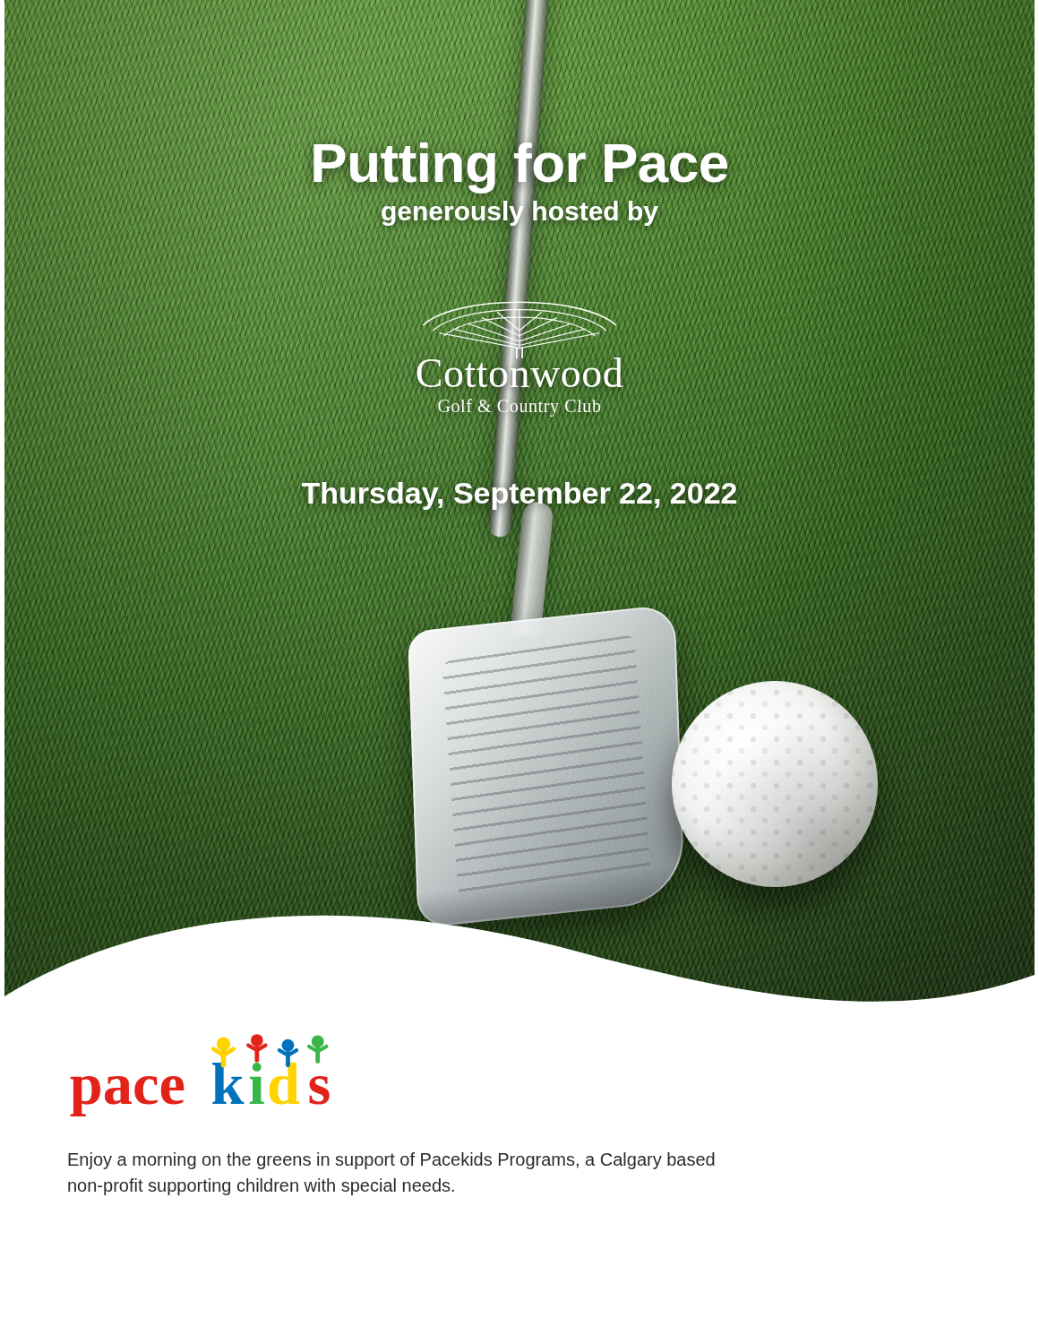Putting for Pace
generously hosted by
Cottonwood
Golf & Country Club
Thursday, September 22, 2022
Pacekids pace k i d s
Enjoy a morning on the greens in support of Pacekids Programs, a Calgary based non-profit supporting children with special needs.